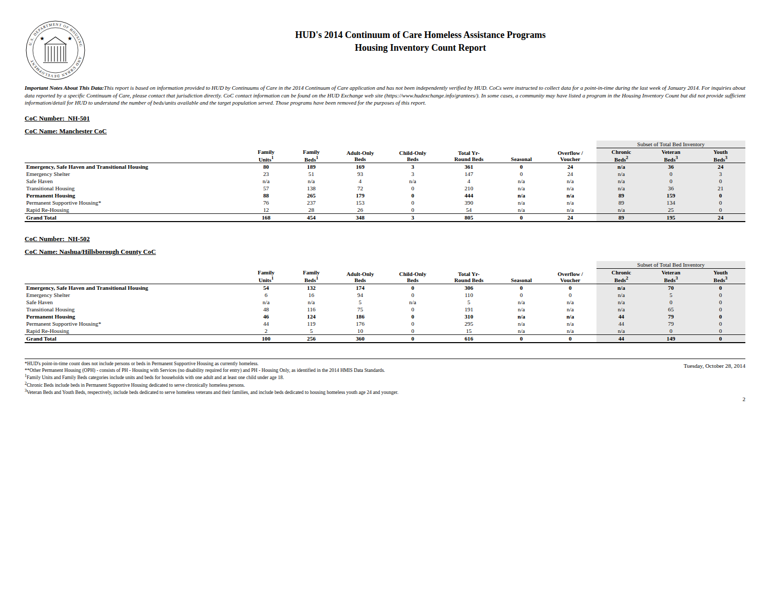U.S. DEPARTMENT OF HOUSING AND URBAN DEVELOPMENT ★ ★
HUD's 2014 Continuum of Care Homeless Assistance Programs
Housing Inventory Count Report
Important Notes About This Data: This report is based on information provided to HUD by Continuums of Care in the 2014 Continuum of Care application and has not been independently verified by HUD. CoCs were instructed to collect data for a point-in-time during the last week of January 2014. For inquiries about data reported by a specific Continuum of Care, please contact that jurisdiction directly. CoC contact information can be found on the HUD Exchange web site (https://www.hudexchange.info/grantees/). In some cases, a community may have listed a program in the Housing Inventory Count but did not provide sufficient information/detail for HUD to understand the number of beds/units available and the target population served. Those programs have been removed for the purposes of this report.
CoC Number: NH-501
CoC Name: Manchester CoC
| | Subset of Total Bed Inventory |
| | Family Units 1 | Family Beds 1 | Adult-Only Beds | Child-Only Beds | Total Yr- Round Beds | Seasonal | Overflow / Voucher | Chronic Beds 2 | Veteran Beds 3 | Youth Beds 3 |
| Emergency, Safe Haven and Transitional Housing | 80 | 189 | 169 | 3 | 361 | 0 | 24 | n/a | 36 | 24 |
| Emergency Shelter | 23 | 51 | 93 | 3 | 147 | 0 | 24 | n/a | 0 | 3 |
| Safe Haven | n/a | n/a | 4 | n/a | 4 | n/a | n/a | n/a | 0 | 0 |
| Transitional Housing | 57 | 138 | 72 | 0 | 210 | n/a | n/a | n/a | 36 | 21 |
| Permanent Housing | 88 | 265 | 179 | 0 | 444 | n/a | n/a | 89 | 159 | 0 |
| Permanent Supportive Housing* | 76 | 237 | 153 | 0 | 390 | n/a | n/a | 89 | 134 | 0 |
| Rapid Re-Housing | 12 | 28 | 26 | 0 | 54 | n/a | n/a | n/a | 25 | 0 |
| Grand Total | 168 | 454 | 348 | 3 | 805 | 0 | 24 | 89 | 195 | 24 |
CoC Number: NH-502
CoC Name: Nashua/Hillsborough County CoC
| | Subset of Total Bed Inventory |
| | Family Units 1 | Family Beds 1 | Adult-Only Beds | Child-Only Beds | Total Yr- Round Beds | Seasonal | Overflow / Voucher | Chronic Beds 2 | Veteran Beds 3 | Youth Beds 3 |
| Emergency, Safe Haven and Transitional Housing | 54 | 132 | 174 | 0 | 306 | 0 | 0 | n/a | 70 | 0 |
| Emergency Shelter | 6 | 16 | 94 | 0 | 110 | 0 | 0 | n/a | 5 | 0 |
| Safe Haven | n/a | n/a | 5 | n/a | 5 | n/a | n/a | n/a | 0 | 0 |
| Transitional Housing | 48 | 116 | 75 | 0 | 191 | n/a | n/a | n/a | 65 | 0 |
| Permanent Housing | 46 | 124 | 186 | 0 | 310 | n/a | n/a | 44 | 79 | 0 |
| Permanent Supportive Housing* | 44 | 119 | 176 | 0 | 295 | n/a | n/a | 44 | 79 | 0 |
| Rapid Re-Housing | 2 | 5 | 10 | 0 | 15 | n/a | n/a | n/a | 0 | 0 |
| Grand Total | 100 | 256 | 360 | 0 | 616 | 0 | 0 | 44 | 149 | 0 |
Tuesday, October 28, 2014
*HUD's point-in-time count does not include persons or beds in Permanent Supportive Housing as currently homeless.
**Other Permanent Housing (OPH) - consists of PH - Housing with Services (no disability required for entry) and PH - Housing Only, as identified in the 2014 HMIS Data Standards.
1Family Units and Family Beds categories include units and beds for households with one adult and at least one child under age 18.
2Chronic Beds include beds in Permanent Supportive Housing dedicated to serve chronically homeless persons.
3Veteran Beds and Youth Beds, respectively, include beds dedicated to serve homeless veterans and their families, and include beds dedicated to housing homeless youth age 24 and younger.
2